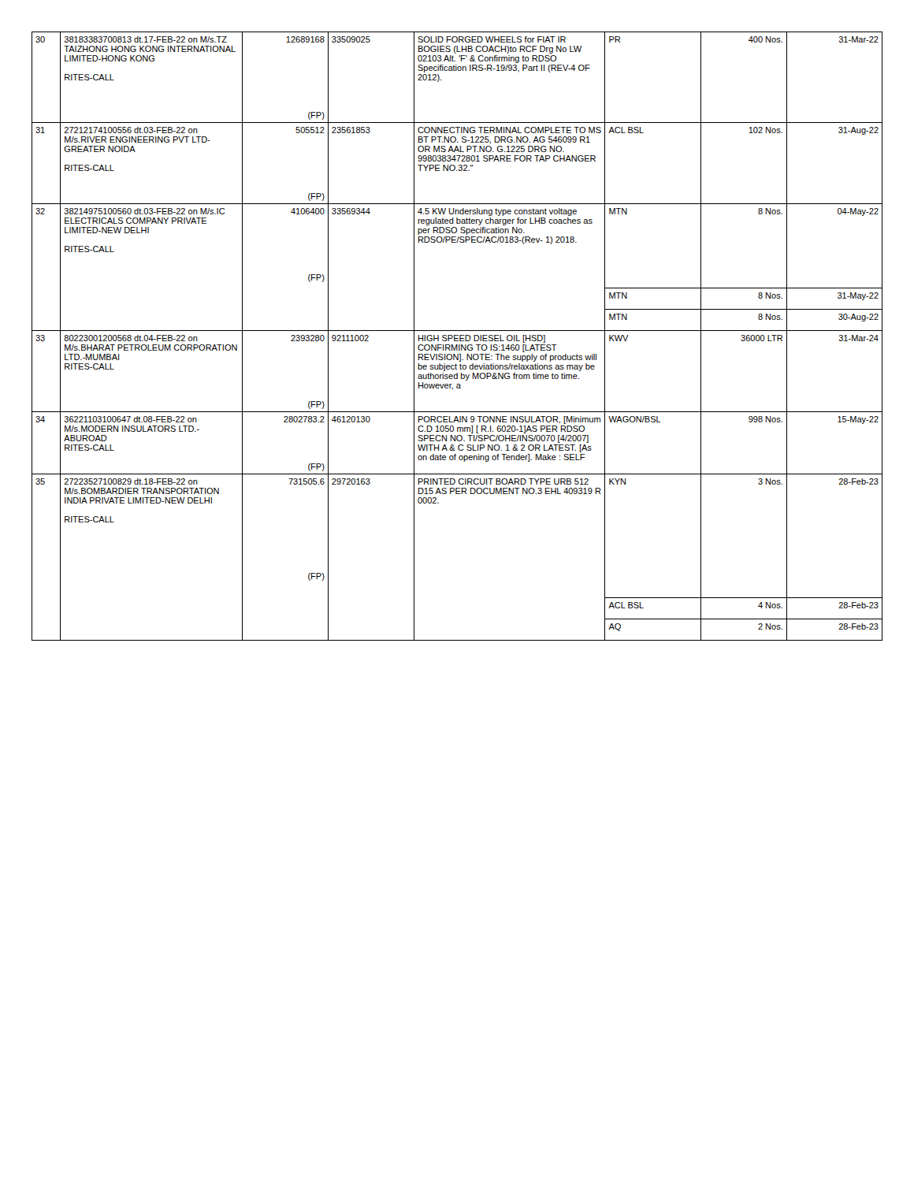| 30 | 38183383700813 dt.17-FEB-22 on M/s.TZ TAIZHONG HONG KONG INTERNATIONAL LIMITED-HONG KONG RITES-CALL | 12689168 (FP) | 33509025 | SOLID FORGED WHEELS for FIAT IR BOGIES (LHB COACH)to RCF Drg No LW 02103 Alt. 'F' & Confirming to RDSO Specification IRS-R-19/93, Part II (REV-4 OF 2012). | PR | 400 Nos. | 31-Mar-22 |
| 31 | 27212174100556 dt.03-FEB-22 on M/s.RIVER ENGINEERING PVT LTD-GREATER NOIDA RITES-CALL | 505512 (FP) | 23561853 | CONNECTING TERMINAL COMPLETE TO MS BT PT.NO. S-1225, DRG.NO. AG 546099 R1 OR MS AAL PT.NO. G.1225 DRG NO. 9980383472801 SPARE FOR TAP CHANGER TYPE NO.32." | ACL BSL | 102 Nos. | 31-Aug-22 |
| 32 | 38214975100560 dt.03-FEB-22 on M/s.IC ELECTRICALS COMPANY PRIVATE LIMITED-NEW DELHI RITES-CALL | 4106400 (FP) | 33569344 | 4.5 KW Underslung type constant voltage regulated battery charger for LHB coaches as per RDSO Specification No. RDSO/PE/SPEC/AC/0183-(Rev- 1) 2018. | / MTN / / MTN / / MTN / | / 8 Nos. / / 8 Nos. / / 8 Nos. / | / 04-May-22 / / 31-May-22 / / 30-Aug-22 / |
| 33 | 80223001200568 dt.04-FEB-22 on M/s.BHARAT PETROLEUM CORPORATION LTD.-MUMBAI RITES-CALL | 2393280 (FP) | 92111002 | HIGH SPEED DIESEL OIL [HSD] CONFIRMING TO IS:1460 [LATEST REVISION]. NOTE: The supply of products will be subject to deviations/relaxations as may be authorised by MOP&NG from time to time. However, a | KWV | 36000 LTR | 31-Mar-24 |
| 34 | 36221103100647 dt.08-FEB-22 on M/s.MODERN INSULATORS LTD.-ABUROAD RITES-CALL | 2802783.2 (FP) | 46120130 | PORCELAIN 9 TONNE INSULATOR, [Minimum C.D 1050 mm] [ R.I. 6020-1]AS PER RDSO SPECN NO. TI/SPC/OHE/INS/0070 [4/2007] WITH A & C SLIP NO. 1 & 2 OR LATEST. [As on date of opening of Tender]. Make : SELF | WAGON/BSL | 998 Nos. | 15-May-22 |
| 35 | 27223527100829 dt.18-FEB-22 on M/s.BOMBARDIER TRANSPORTATION INDIA PRIVATE LIMITED-NEW DELHI RITES-CALL | 731505.6 (FP) | 29720163 | PRINTED CIRCUIT BOARD TYPE URB 512 D15 AS PER DOCUMENT NO.3 EHL 409319 R 0002. | / KYN / / ACL BSL / / AQ / | / 3 Nos. / / 4 Nos. / / 2 Nos. / | / 28-Feb-23 / / 28-Feb-23 / / 28-Feb-23 / |